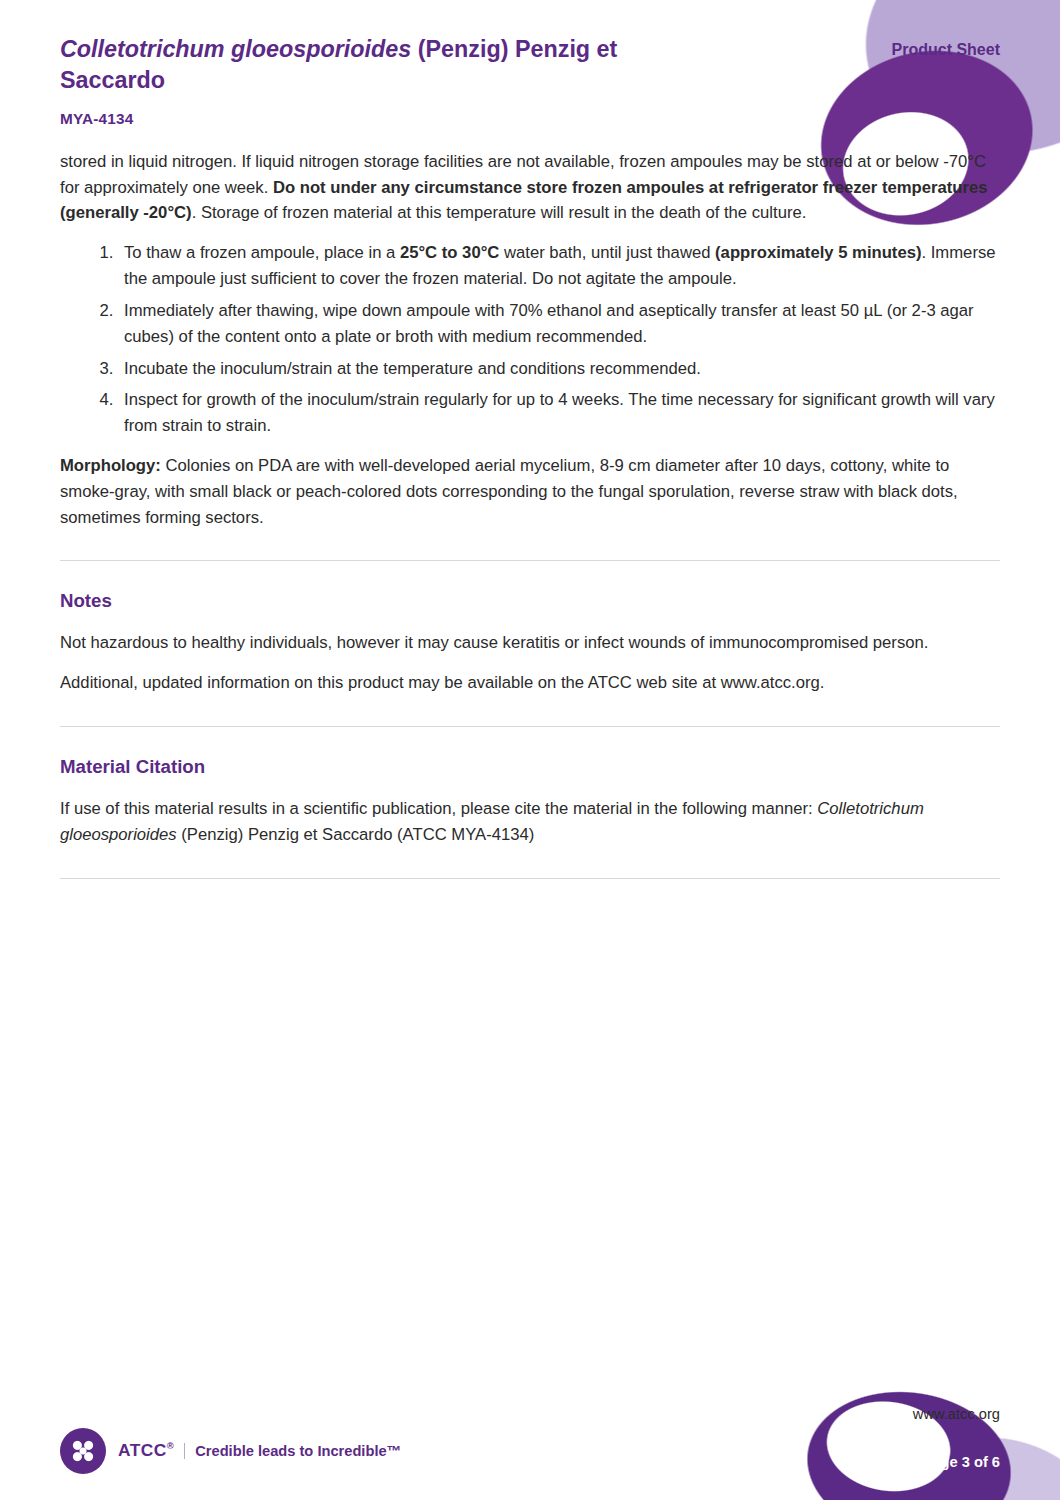Colletotrichum gloeosporioides (Penzig) Penzig et Saccardo
Product Sheet
MYA-4134
stored in liquid nitrogen. If liquid nitrogen storage facilities are not available, frozen ampoules may be stored at or below -70°C for approximately one week. Do not under any circumstance store frozen ampoules at refrigerator freezer temperatures (generally -20°C). Storage of frozen material at this temperature will result in the death of the culture.
To thaw a frozen ampoule, place in a 25°C to 30°C water bath, until just thawed (approximately 5 minutes). Immerse the ampoule just sufficient to cover the frozen material. Do not agitate the ampoule.
Immediately after thawing, wipe down ampoule with 70% ethanol and aseptically transfer at least 50 µL (or 2-3 agar cubes) of the content onto a plate or broth with medium recommended.
Incubate the inoculum/strain at the temperature and conditions recommended.
Inspect for growth of the inoculum/strain regularly for up to 4 weeks. The time necessary for significant growth will vary from strain to strain.
Morphology: Colonies on PDA are with well-developed aerial mycelium, 8-9 cm diameter after 10 days, cottony, white to smoke-gray, with small black or peach-colored dots corresponding to the fungal sporulation, reverse straw with black dots, sometimes forming sectors.
Notes
Not hazardous to healthy individuals, however it may cause keratitis or infect wounds of immunocompromised person.
Additional, updated information on this product may be available on the ATCC web site at www.atcc.org.
Material Citation
If use of this material results in a scientific publication, please cite the material in the following manner: Colletotrichum gloeosporioides (Penzig) Penzig et Saccardo (ATCC MYA-4134)
ATCC® Credible leads to Incredible™
www.atcc.org
Page 3 of 6